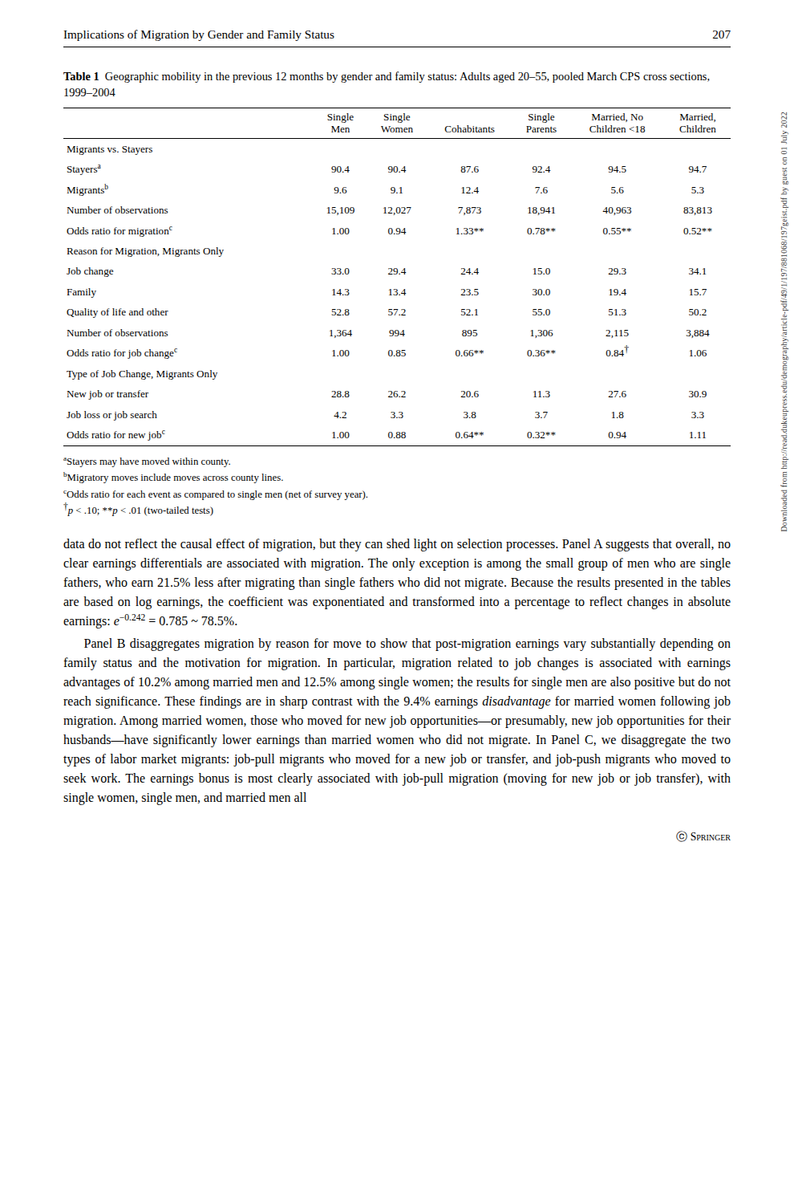Implications of Migration by Gender and Family Status 207
Downloaded from http://read.dukeupress.edu/demography/article-pdf/49/1/197/881068/197geist.pdf by guest on 01 July 2022
Table 1 Geographic mobility in the previous 12 months by gender and family status: Adults aged 20–55, pooled March CPS cross sections, 1999–2004
| | Single Men | Single Women | Cohabitants | Single Parents | Married, No Children <18 | Married, Children |
| --- | --- | --- | --- | --- | --- | --- |
| Migrants vs. Stayers | | | | | | |
| Stayers a | 90.4 | 90.4 | 87.6 | 92.4 | 94.5 | 94.7 |
| Migrants b | 9.6 | 9.1 | 12.4 | 7.6 | 5.6 | 5.3 |
| Number of observations | 15,109 | 12,027 | 7,873 | 18,941 | 40,963 | 83,813 |
| Odds ratio for migration c | 1.00 | 0.94 | 1.33** | 0.78** | 0.55** | 0.52** |
| Reason for Migration, Migrants Only | | | | | | |
| Job change | 33.0 | 29.4 | 24.4 | 15.0 | 29.3 | 34.1 |
| Family | 14.3 | 13.4 | 23.5 | 30.0 | 19.4 | 15.7 |
| Quality of life and other | 52.8 | 57.2 | 52.1 | 55.0 | 51.3 | 50.2 |
| Number of observations | 1,364 | 994 | 895 | 1,306 | 2,115 | 3,884 |
| Odds ratio for job change c | 1.00 | 0.85 | 0.66** | 0.36** | 0.84 † | 1.06 |
| Type of Job Change, Migrants Only | | | | | | |
| New job or transfer | 28.8 | 26.2 | 20.6 | 11.3 | 27.6 | 30.9 |
| Job loss or job search | 4.2 | 3.3 | 3.8 | 3.7 | 1.8 | 3.3 |
| Odds ratio for new job c | 1.00 | 0.88 | 0.64** | 0.32** | 0.94 | 1.11 |
aStayers may have moved within county.
bMigratory moves include moves across county lines.
cOdds ratio for each event as compared to single men (net of survey year).
†p < .10; **p < .01 (two-tailed tests)
data do not reflect the causal effect of migration, but they can shed light on selection processes. Panel A suggests that overall, no clear earnings differentials are associated with migration. The only exception is among the small group of men who are single fathers, who earn 21.5% less after migrating than single fathers who did not migrate. Because the results presented in the tables are based on log earnings, the coefficient was exponentiated and transformed into a percentage to reflect changes in absolute earnings: e−0.242 = 0.785 ~ 78.5%.
Panel B disaggregates migration by reason for move to show that post-migration earnings vary substantially depending on family status and the motivation for migration. In particular, migration related to job changes is associated with earnings advantages of 10.2% among married men and 12.5% among single women; the results for single men are also positive but do not reach significance. These findings are in sharp contrast with the 9.4% earnings disadvantage for married women following job migration. Among married women, those who moved for new job opportunities—or presumably, new job opportunities for their husbands—have significantly lower earnings than married women who did not migrate. In Panel C, we disaggregate the two types of labor market migrants: job-pull migrants who moved for a new job or transfer, and job-push migrants who moved to seek work. The earnings bonus is most clearly associated with job-pull migration (moving for new job or job transfer), with single women, single men, and married men all
ⓒ Springer